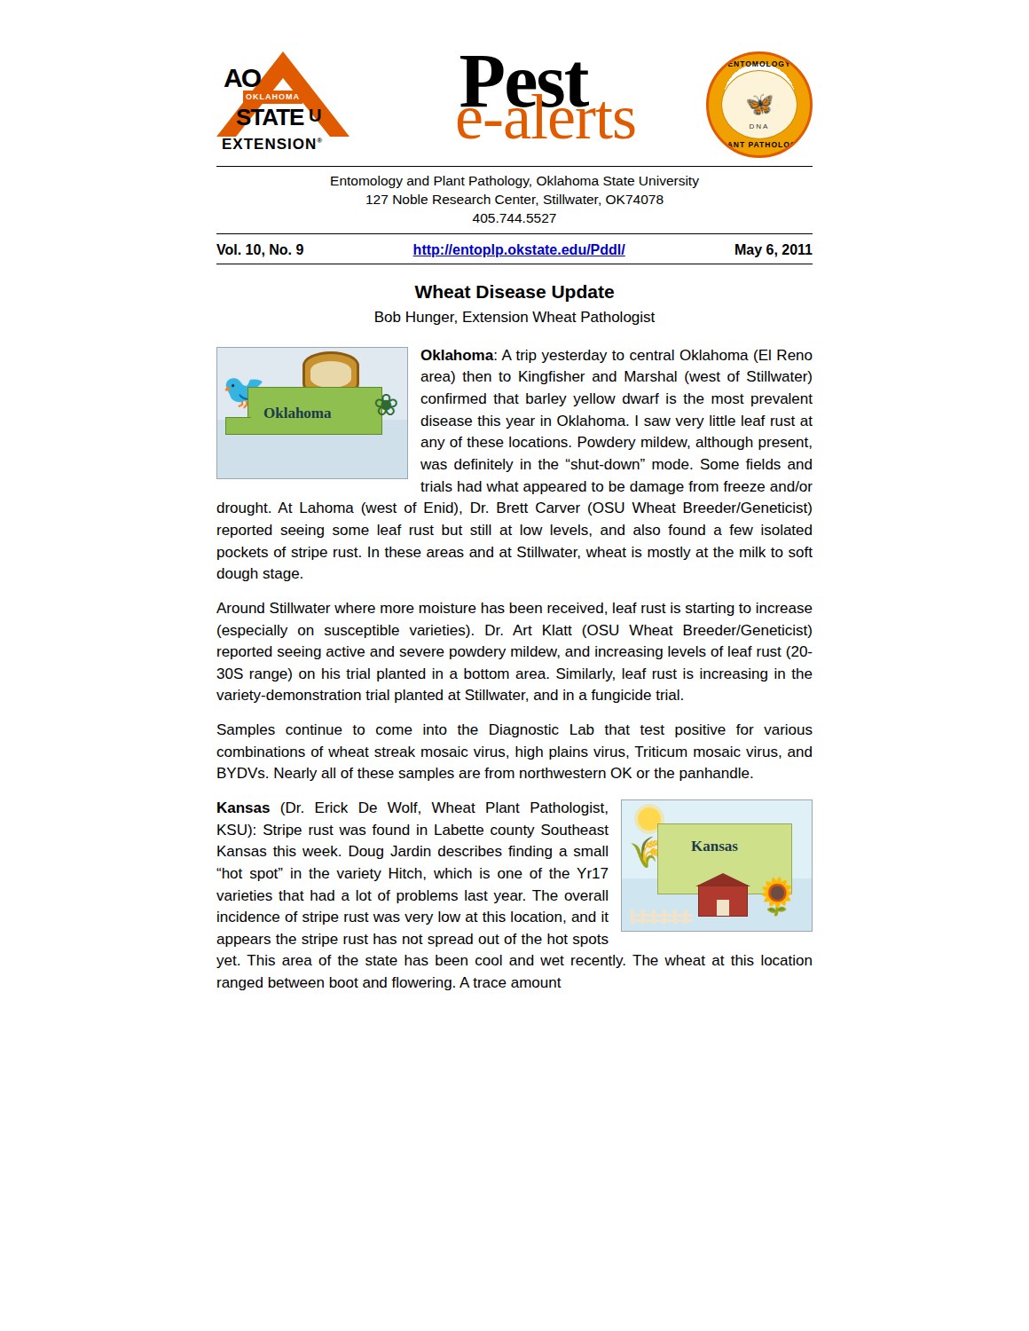AO
OKLAHOMA
STATE
U
EXTENSION®
Pest e-alerts
ENTOMOLOGY
OSU
🦋
DNA
PLANT PATHOLOGY
Entomology and Plant Pathology, Oklahoma State University
127 Noble Research Center, Stillwater, OK74078
405.744.5527
Vol. 10, No. 9 http://entoplp.okstate.edu/Pddl/ May 6, 2011
Wheat Disease Update
Bob Hunger, Extension Wheat Pathologist
🐦
Oklahoma
❀
Oklahoma: A trip yesterday to central Oklahoma (El Reno area) then to Kingfisher and Marshal (west of Stillwater) confirmed that barley yellow dwarf is the most prevalent disease this year in Oklahoma. I saw very little leaf rust at any of these locations. Powdery mildew, although present, was definitely in the “shut-down” mode. Some fields and trials had what appeared to be damage from freeze and/or drought. At Lahoma (west of Enid), Dr. Brett Carver (OSU Wheat Breeder/Geneticist) reported seeing some leaf rust but still at low levels, and also found a few isolated pockets of stripe rust. In these areas and at Stillwater, wheat is mostly at the milk to soft dough stage.
Around Stillwater where more moisture has been received, leaf rust is starting to increase (especially on susceptible varieties). Dr. Art Klatt (OSU Wheat Breeder/Geneticist) reported seeing active and severe powdery mildew, and increasing levels of leaf rust (20-30S range) on his trial planted in a bottom area. Similarly, leaf rust is increasing in the variety-demonstration trial planted at Stillwater, and in a fungicide trial.
Samples continue to come into the Diagnostic Lab that test positive for various combinations of wheat streak mosaic virus, high plains virus, Triticum mosaic virus, and BYDVs. Nearly all of these samples are from northwestern OK or the panhandle.
🌾
Kansas
🌻
Kansas (Dr. Erick De Wolf, Wheat Plant Pathologist, KSU): Stripe rust was found in Labette county Southeast Kansas this week. Doug Jardin describes finding a small “hot spot” in the variety Hitch, which is one of the Yr17 varieties that had a lot of problems last year. The overall incidence of stripe rust was very low at this location, and it appears the stripe rust has not spread out of the hot spots yet. This area of the state has been cool and wet recently. The wheat at this location ranged between boot and flowering. A trace amount